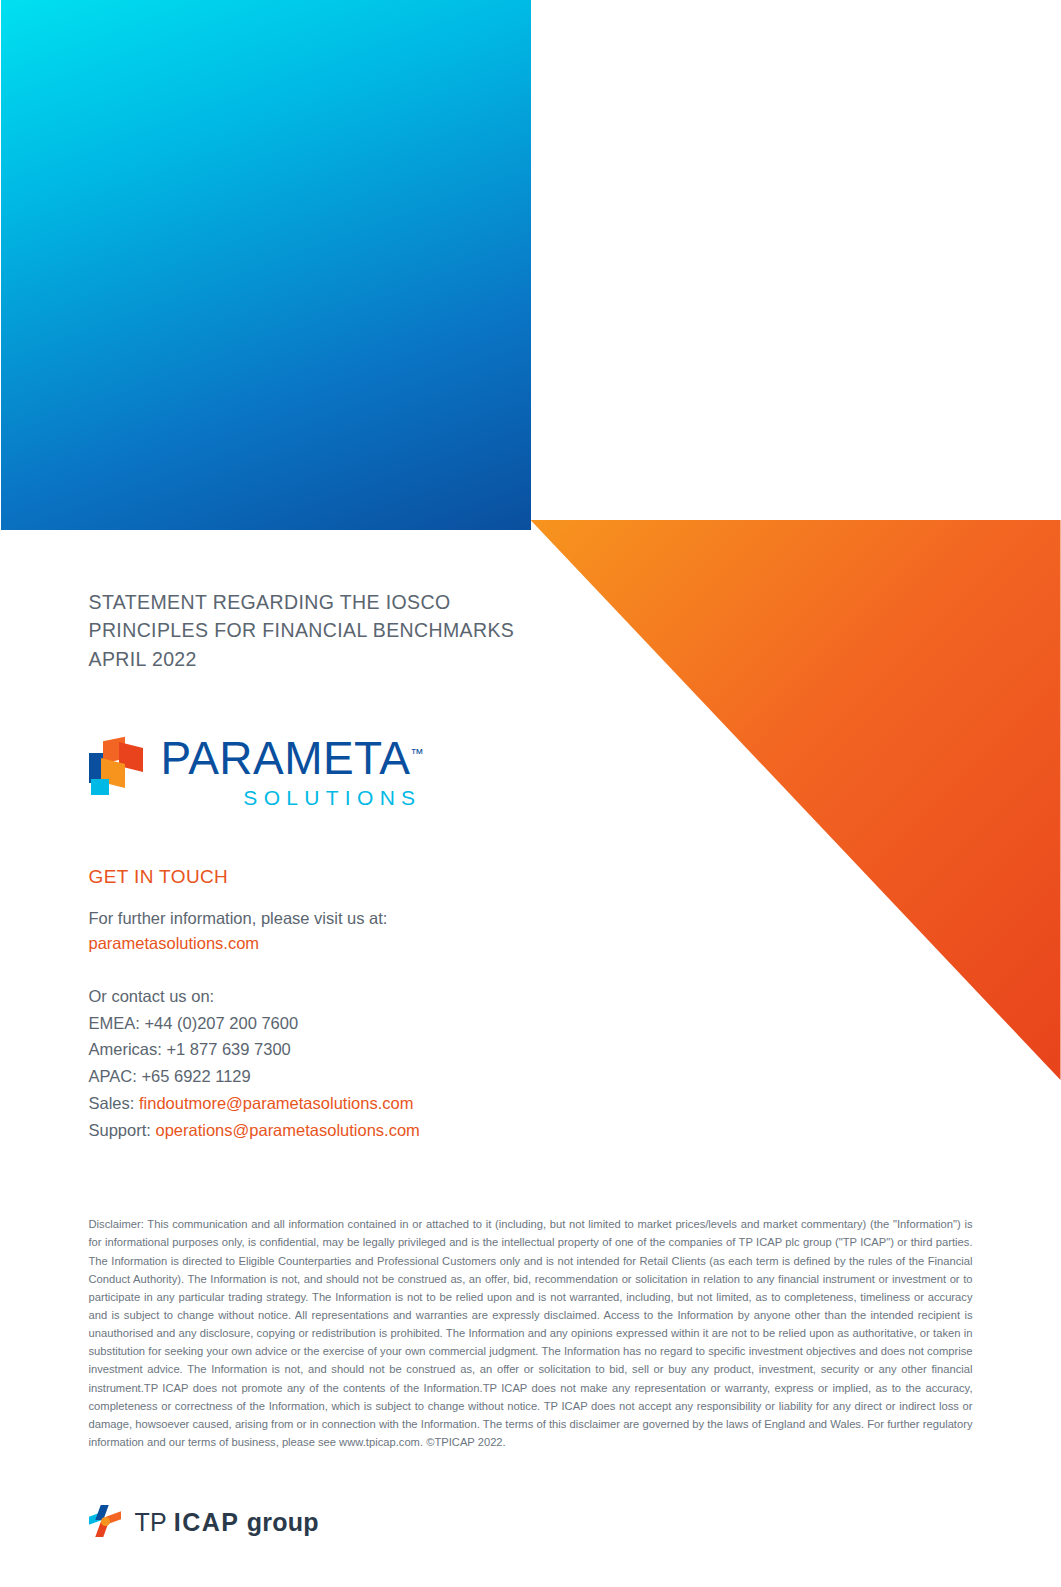Statement regarding the IOSCO
principles for financial benchmarks
April 2022
PARAMETA™
SOLUTIONS
Get in touch
For further information, please visit us at:
parametasolutions.com
Or contact us on:
EMEA: +44 (0)207 200 7600
Americas: +1 877 639 7300
APAC: +65 6922 1129
Sales: findoutmore@parametasolutions.com
Support: operations@parametasolutions.com
Disclaimer: This communication and all information contained in or attached to it (including, but not limited to market prices/levels and market commentary) (the "Information") is for informational purposes only, is confidential, may be legally privileged and is the intellectual property of one of the companies of TP ICAP plc group ("TP ICAP") or third parties. The Information is directed to Eligible Counterparties and Professional Customers only and is not intended for Retail Clients (as each term is defined by the rules of the Financial Conduct Authority). The Information is not, and should not be construed as, an offer, bid, recommendation or solicitation in relation to any financial instrument or investment or to participate in any particular trading strategy. The Information is not to be relied upon and is not warranted, including, but not limited, as to completeness, timeliness or accuracy and is subject to change without notice. All representations and warranties are expressly disclaimed. Access to the Information by anyone other than the intended recipient is unauthorised and any disclosure, copying or redistribution is prohibited. The Information and any opinions expressed within it are not to be relied upon as authoritative, or taken in substitution for seeking your own advice or the exercise of your own commercial judgment. The Information has no regard to specific investment objectives and does not comprise investment advice. The Information is not, and should not be construed as, an offer or solicitation to bid, sell or buy any product, investment, security or any other financial instrument.TP ICAP does not promote any of the contents of the Information.TP ICAP does not make any representation or warranty, express or implied, as to the accuracy, completeness or correctness of the Information, which is subject to change without notice. TP ICAP does not accept any responsibility or liability for any direct or indirect loss or damage, howsoever caused, arising from or in connection with the Information. The terms of this disclaimer are governed by the laws of England and Wales. For further regulatory information and our terms of business, please see www.tpicap.com. ©TPICAP 2022.
TP ICAP group